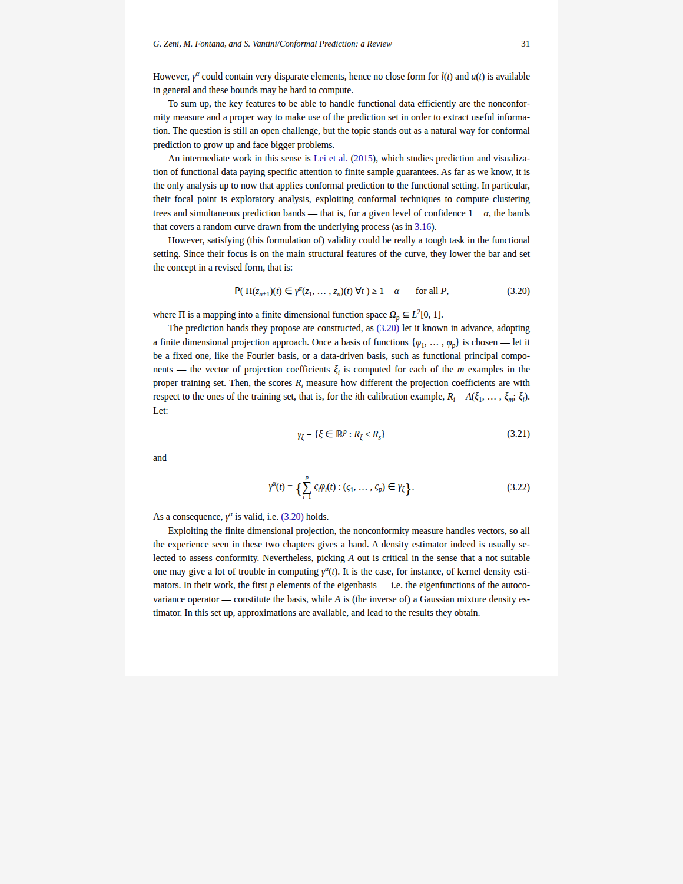G. Zeni, M. Fontana, and S. Vantini/Conformal Prediction: a Review 31
However, γα could contain very disparate elements, hence no close form for l(t) and u(t) is available in general and these bounds may be hard to compute.
To sum up, the key features to be able to handle functional data efficiently are the nonconformity measure and a proper way to make use of the prediction set in order to extract useful information. The question is still an open challenge, but the topic stands out as a natural way for conformal prediction to grow up and face bigger problems.
An intermediate work in this sense is Lei et al. (2015), which studies prediction and visualization of functional data paying specific attention to finite sample guarantees. As far as we know, it is the only analysis up to now that applies conformal prediction to the functional setting. In particular, their focal point is exploratory analysis, exploiting conformal techniques to compute clustering trees and simultaneous prediction bands — that is, for a given level of confidence 1 − α, the bands that covers a random curve drawn from the underlying process (as in 3.16).
However, satisfying (this formulation of) validity could be really a tough task in the functional setting. Since their focus is on the main structural features of the curve, they lower the bar and set the concept in a revised form, that is:
𝖯( Π(zn+1)(t) ∈ γα(z1, … , zn)(t) ∀t ) ≥ 1 − α for all P, (3.20)
where Π is a mapping into a finite dimensional function space Ωp ⊆ L2[0, 1].
The prediction bands they propose are constructed, as (3.20) let it known in advance, adopting a finite dimensional projection approach. Once a basis of functions {φ1, … , φp} is chosen — let it be a fixed one, like the Fourier basis, or a data-driven basis, such as functional principal components — the vector of projection coefficients ξi is computed for each of the m examples in the proper training set. Then, the scores Ri measure how different the projection coefficients are with respect to the ones of the training set, that is, for the ith calibration example, Ri = A(ξ1, … , ξm; ξi). Let:
γξ = {ξ ∈ ℝp : Rξ ≤ Rs} (3.21)
and
γα(t) = {p∑i=1 ςiφi(t) : (ς1, … , ςp) ∈ γξ}. (3.22)
As a consequence, γα is valid, i.e. (3.20) holds.
Exploiting the finite dimensional projection, the nonconformity measure handles vectors, so all the experience seen in these two chapters gives a hand. A density estimator indeed is usually selected to assess conformity. Nevertheless, picking A out is critical in the sense that a not suitable one may give a lot of trouble in computing γα(t). It is the case, for instance, of kernel density estimators. In their work, the first p elements of the eigenbasis — i.e. the eigenfunctions of the autocovariance operator — constitute the basis, while A is (the inverse of) a Gaussian mixture density estimator. In this set up, approximations are available, and lead to the results they obtain.